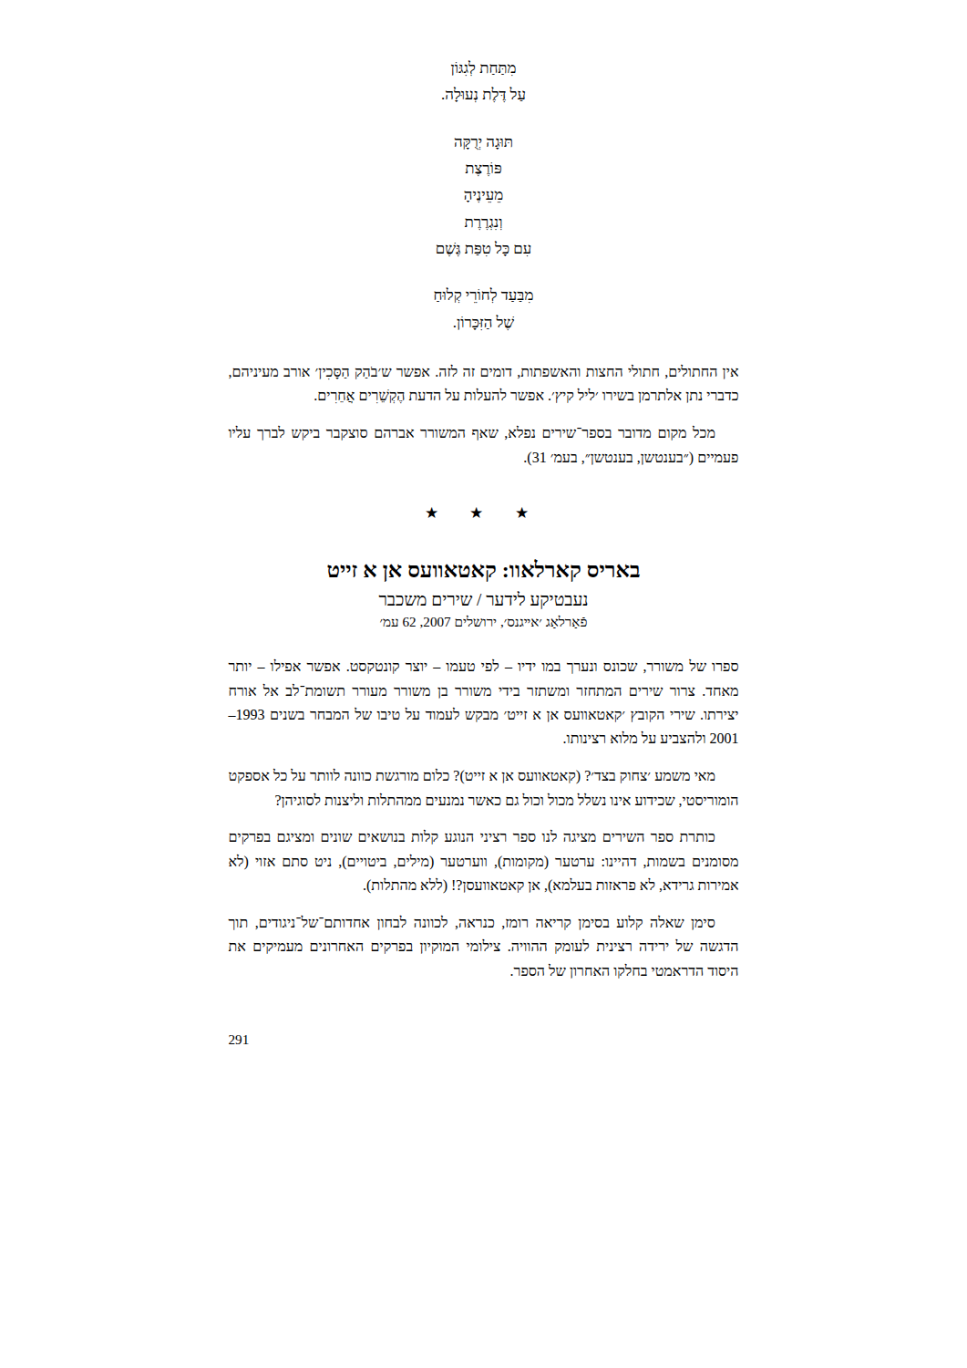מִתַּחַת לְגִגּוֹן
עַל דֶּלֶת נְעוּלָה.
תּוּגָה יְרֻקָּה
פּוֹרֶצֶת
מֵעֵינֶיהָ
וְנִגְרֶרֶת
עִם כָּל טִפַּת גֶּשֶׁם
מִבַּעַד לְחוֹרֵי קְלוּחַ
שֶׁל הַזִּכָּרוֹן.
אין החתולים, חתולי החצות והאשפתות, דומים זה לזה. אפשר ש׳בֹהַק הַסָּכִין׳ אורב מעיניהם, כדברי נתן אלתרמן בשירו ׳ליל קיץ׳. אפשר להעלות על הדעת הֶקְשֵׁרִים אֲחֵרִים.
מכל מקום מדובר בספר־שירים נפלא, שאף המשורר אברהם סוצקבר ביקש לברך עליו פעמיים (״בענטשן, בענטשן״, בעמ׳ 31).
★ ★ ★
באריס קארלאוו: קאטאוועס אן א זייט
נעבטיקע לידער / שירים משכבר
פֿאַרלאַג ׳אײגנס׳, ירושלים 2007, 62 עמ׳
ספרו של משורר, שכונס ונערך במו ידיו – לפי טעמו – יוצר קונטקסט. אפשר אפילו – יותר מאחד. צרור שירים המתחזר ומשתזר בידי משורר בן משורר מעורר תשומת־לב אל אורח יצירתו. שירי הקובץ ׳קאטאוועס אן א זייט׳ מבקש לעמוד על טיבו של המבחר בשנים 1993–2001 ולהצביע על מלוא רצינותו.
מאי משמע ׳צחוק בצד׳? (קאטאוועס אן א זייט)? כלום מורגשת כוונה לוותר על כל אספקט הומוריסטי, שכידוע אינו נשלל מכול וכול גם כאשר נמנעים ממהתלות וליצנות לסוגיהן?
כותרת ספר השירים מציגה לנו ספר רציני הנוגע קלות בנושאים שונים ומציגם בפרקים מסומנים בשמות, דהיינו: ערטער (מקומות), ווערטער (מילים, ביטויים), ניט סתם אזוי (לא אמירות גרידא, לא פראזות בעלמא), אן קאטאוועסן?! (ללא מהתלות).
סימן שאלה קלוע בסימן קריאה רומז, כנראה, לכוונה לבחון אחדותם־של־ניגודים, תוך הדגשה של ירידה רצינית לעומק ההוויה. צילומי המוקיון בפרקים האחרונים מעמיקים את היסוד הדראמטי בחלקו האחרון של הספר.
291